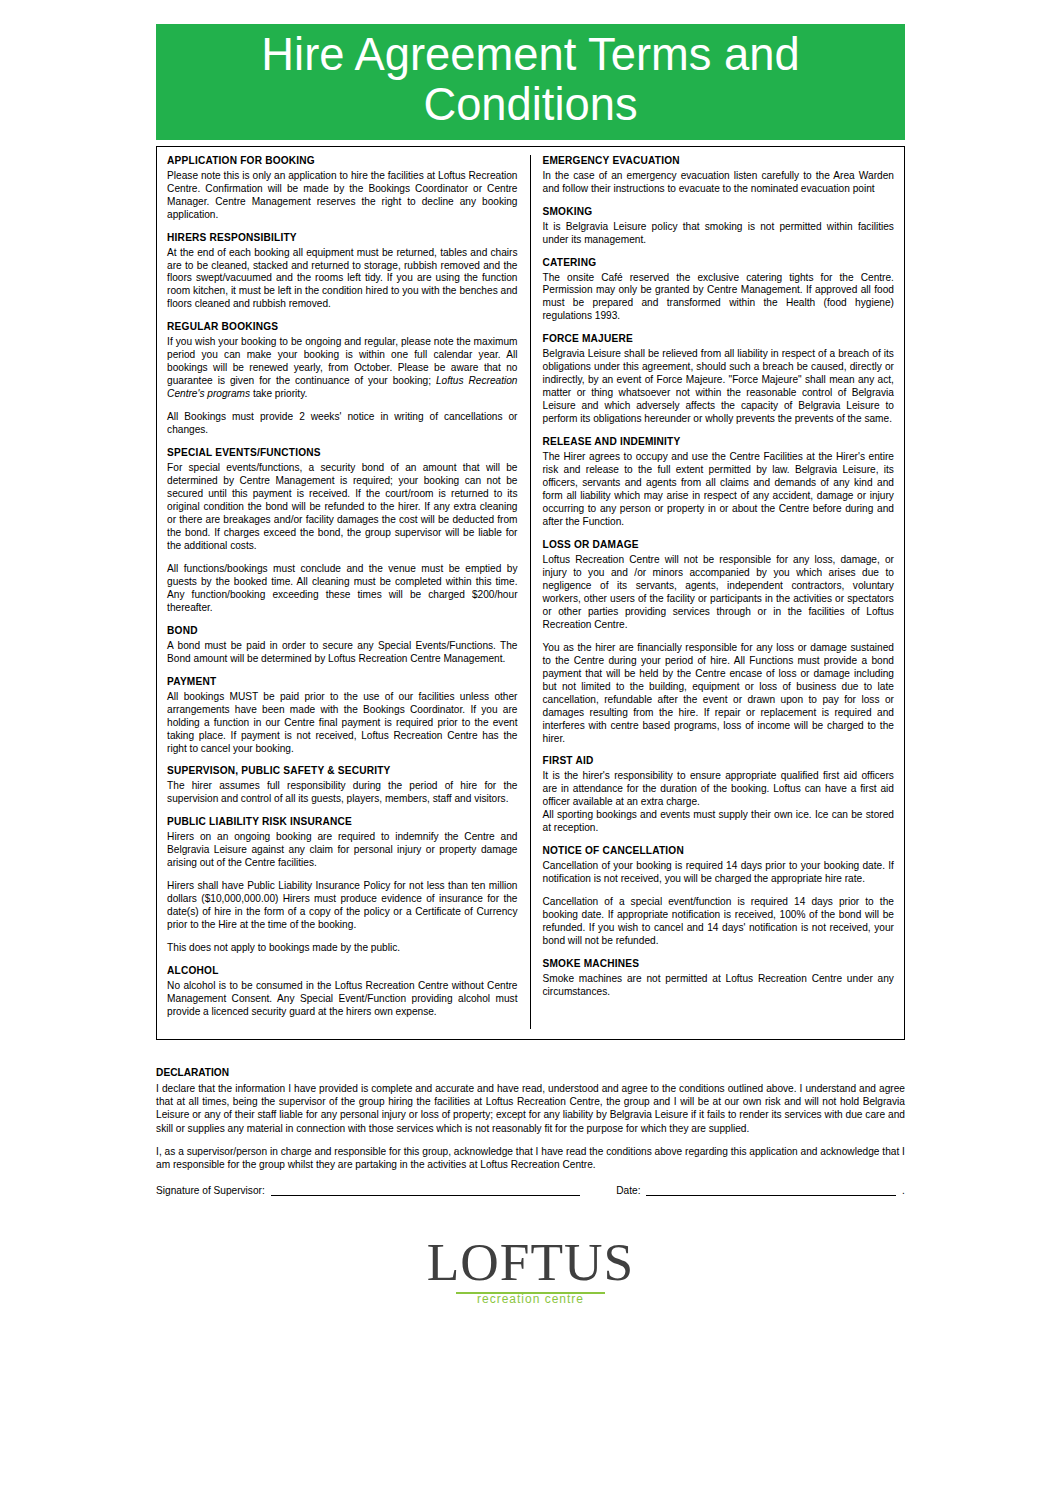Hire Agreement Terms and Conditions
Application for Booking
Please note this is only an application to hire the facilities at Loftus Recreation Centre. Confirmation will be made by the Bookings Coordinator or Centre Manager. Centre Management reserves the right to decline any booking application.
Hirers Responsibility
At the end of each booking all equipment must be returned, tables and chairs are to be cleaned, stacked and returned to storage, rubbish removed and the floors swept/vacuumed and the rooms left tidy. If you are using the function room kitchen, it must be left in the condition hired to you with the benches and floors cleaned and rubbish removed.
Regular Bookings
If you wish your booking to be ongoing and regular, please note the maximum period you can make your booking is within one full calendar year. All bookings will be renewed yearly, from October. Please be aware that no guarantee is given for the continuance of your booking; Loftus Recreation Centre's programs take priority.
All Bookings must provide 2 weeks' notice in writing of cancellations or changes.
Special Events/Functions
For special events/functions, a security bond of an amount that will be determined by Centre Management is required; your booking can not be secured until this payment is received. If the court/room is returned to its original condition the bond will be refunded to the hirer. If any extra cleaning or there are breakages and/or facility damages the cost will be deducted from the bond. If charges exceed the bond, the group supervisor will be liable for the additional costs.
All functions/bookings must conclude and the venue must be emptied by guests by the booked time. All cleaning must be completed within this time. Any function/booking exceeding these times will be charged $200/hour thereafter.
Bond
A bond must be paid in order to secure any Special Events/Functions. The Bond amount will be determined by Loftus Recreation Centre Management.
Payment
All bookings MUST be paid prior to the use of our facilities unless other arrangements have been made with the Bookings Coordinator. If you are holding a function in our Centre final payment is required prior to the event taking place. If payment is not received, Loftus Recreation Centre has the right to cancel your booking.
Supervison, Public Safety & Security
The hirer assumes full responsibility during the period of hire for the supervision and control of all its guests, players, members, staff and visitors.
Public Liability Risk Insurance
Hirers on an ongoing booking are required to indemnify the Centre and Belgravia Leisure against any claim for personal injury or property damage arising out of the Centre facilities.
Hirers shall have Public Liability Insurance Policy for not less than ten million dollars ($10,000,000.00) Hirers must produce evidence of insurance for the date(s) of hire in the form of a copy of the policy or a Certificate of Currency prior to the Hire at the time of the booking.
This does not apply to bookings made by the public.
Alcohol
No alcohol is to be consumed in the Loftus Recreation Centre without Centre Management Consent. Any Special Event/Function providing alcohol must provide a licenced security guard at the hirers own expense.
Emergency Evacuation
In the case of an emergency evacuation listen carefully to the Area Warden and follow their instructions to evacuate to the nominated evacuation point
Smoking
It is Belgravia Leisure policy that smoking is not permitted within facilities under its management.
Catering
The onsite Café reserved the exclusive catering tights for the Centre. Permission may only be granted by Centre Management. If approved all food must be prepared and transformed within the Health (food hygiene) regulations 1993.
Force Majuere
Belgravia Leisure shall be relieved from all liability in respect of a breach of its obligations under this agreement, should such a breach be caused, directly or indirectly, by an event of Force Majeure. "Force Majeure" shall mean any act, matter or thing whatsoever not within the reasonable control of Belgravia Leisure and which adversely affects the capacity of Belgravia Leisure to perform its obligations hereunder or wholly prevents the prevents of the same.
Release and Indeminity
The Hirer agrees to occupy and use the Centre Facilities at the Hirer's entire risk and release to the full extent permitted by law. Belgravia Leisure, its officers, servants and agents from all claims and demands of any kind and form all liability which may arise in respect of any accident, damage or injury occurring to any person or property in or about the Centre before during and after the Function.
Loss or Damage
Loftus Recreation Centre will not be responsible for any loss, damage, or injury to you and /or minors accompanied by you which arises due to negligence of its servants, agents, independent contractors, voluntary workers, other users of the facility or participants in the activities or spectators or other parties providing services through or in the facilities of Loftus Recreation Centre.
You as the hirer are financially responsible for any loss or damage sustained to the Centre during your period of hire. All Functions must provide a bond payment that will be held by the Centre encase of loss or damage including but not limited to the building, equipment or loss of business due to late cancellation, refundable after the event or drawn upon to pay for loss or damages resulting from the hire. If repair or replacement is required and interferes with centre based programs, loss of income will be charged to the hirer.
First Aid
It is the hirer's responsibility to ensure appropriate qualified first aid officers are in attendance for the duration of the booking. Loftus can have a first aid officer available at an extra charge.
All sporting bookings and events must supply their own ice. Ice can be stored at reception.
Notice of Cancellation
Cancellation of your booking is required 14 days prior to your booking date. If notification is not received, you will be charged the appropriate hire rate.
Cancellation of a special event/function is required 14 days prior to the booking date. If appropriate notification is received, 100% of the bond will be refunded. If you wish to cancel and 14 days' notification is not received, your bond will not be refunded.
Smoke Machines
Smoke machines are not permitted at Loftus Recreation Centre under any circumstances.
Declaration
I declare that the information I have provided is complete and accurate and have read, understood and agree to the conditions outlined above. I understand and agree that at all times, being the supervisor of the group hiring the facilities at Loftus Recreation Centre, the group and I will be at our own risk and will not hold Belgravia Leisure or any of their staff liable for any personal injury or loss of property; except for any liability by Belgravia Leisure if it fails to render its services with due care and skill or supplies any material in connection with those services which is not reasonably fit for the purpose for which they are supplied.
I, as a supervisor/person in charge and responsible for this group, acknowledge that I have read the conditions above regarding this application and acknowledge that I am responsible for the group whilst they are partaking in the activities at Loftus Recreation Centre.
Signature of Supervisor: Date: .
LOFTUS
recreation centre